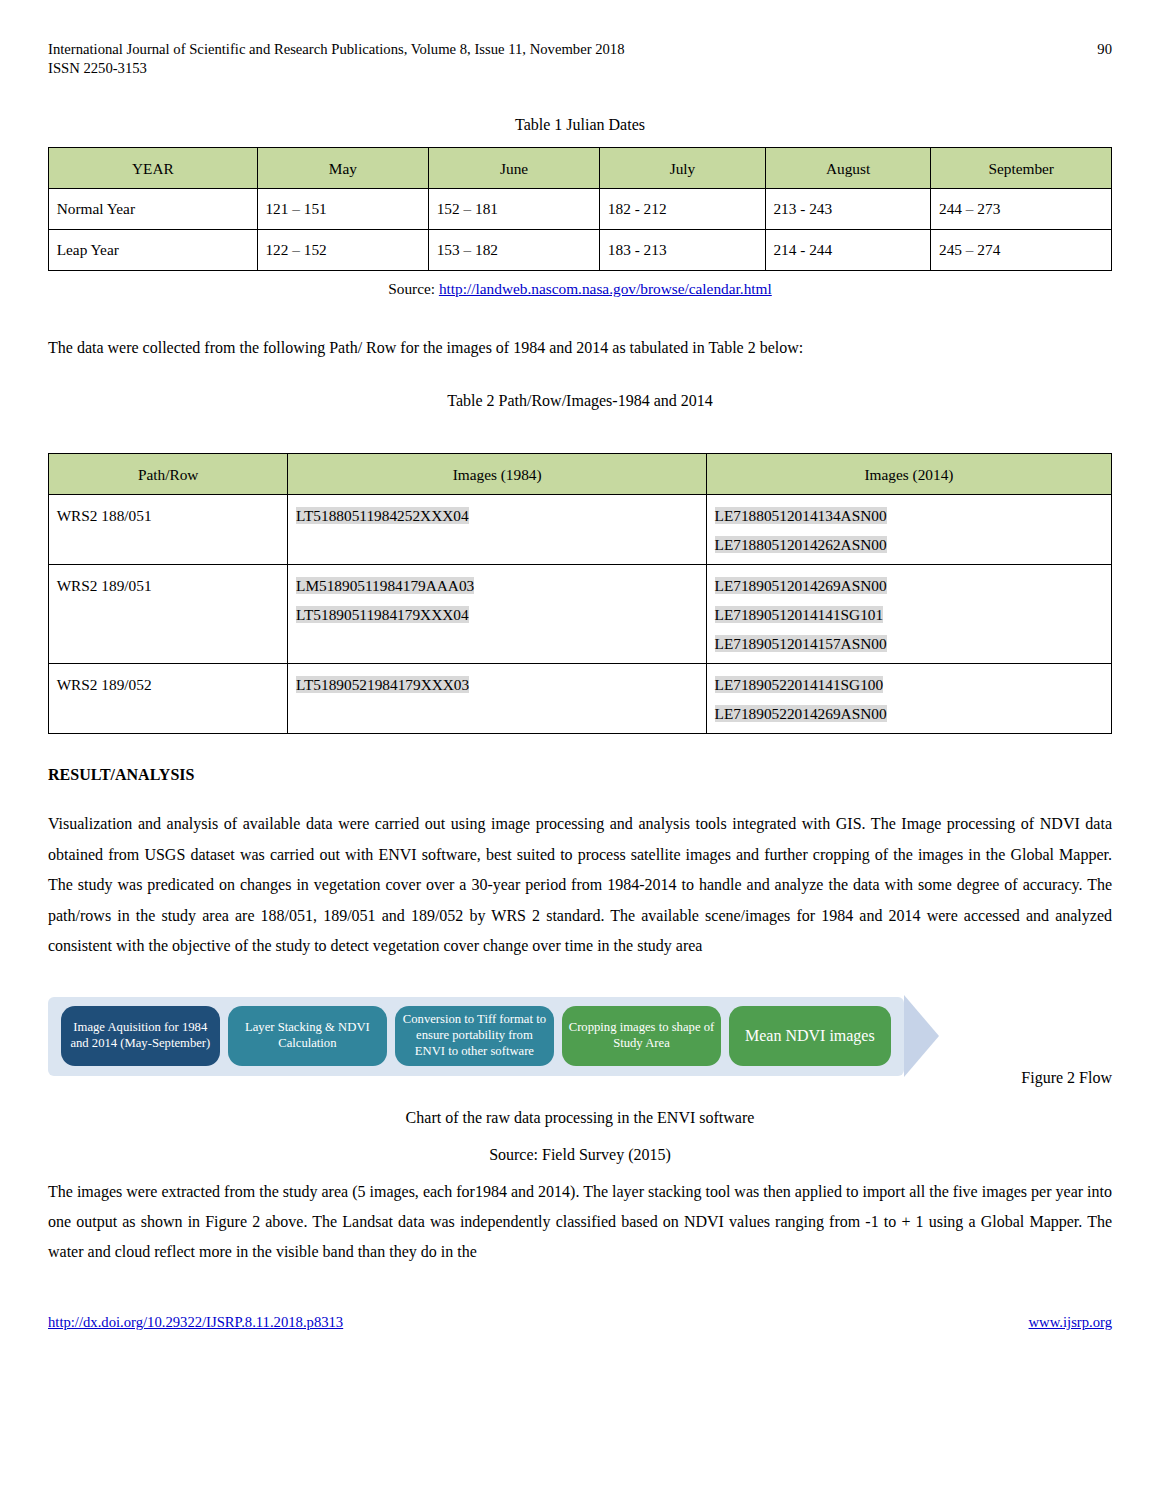International Journal of Scientific and Research Publications, Volume 8, Issue 11, November 2018
ISSN 2250-3153
90
Table 1 Julian Dates
| YEAR | May | June | July | August | September |
| --- | --- | --- | --- | --- | --- |
| Normal Year | 121 – 151 | 152 – 181 | 182 - 212 | 213 - 243 | 244 – 273 |
| Leap Year | 122 – 152 | 153 – 182 | 183 - 213 | 214 - 244 | 245 – 274 |
Source: http://landweb.nascom.nasa.gov/browse/calendar.html
The data were collected from the following Path/ Row for the images of 1984 and 2014 as tabulated in Table 2 below:
Table 2 Path/Row/Images-1984 and 2014
| Path/Row | Images (1984) | Images (2014) |
| --- | --- | --- |
| WRS2 188/051 | LT51880511984252XXX04 | LE71880512014134ASN00 LE71880512014262ASN00 |
| WRS2 189/051 | LM51890511984179AAA03 LT51890511984179XXX04 | LE71890512014269ASN00 LE71890512014141SG101 LE71890512014157ASN00 |
| WRS2 189/052 | LT51890521984179XXX03 | LE71890522014141SG100 LE71890522014269ASN00 |
Result/Analysis
Visualization and analysis of available data were carried out using image processing and analysis tools integrated with GIS. The Image processing of NDVI data obtained from USGS dataset was carried out with ENVI software, best suited to process satellite images and further cropping of the images in the Global Mapper. The study was predicated on changes in vegetation cover over a 30-year period from 1984-2014 to handle and analyze the data with some degree of accuracy. The path/rows in the study area are 188/051, 189/051 and 189/052 by WRS 2 standard. The available scene/images for 1984 and 2014 were accessed and analyzed consistent with the objective of the study to detect vegetation cover change over time in the study area
Image Aquisition for 1984 and 2014 (May-September)
Layer Stacking & NDVI Calculation
Conversion to Tiff format to ensure portability from ENVI to other software
Cropping images to shape of Study Area
Mean NDVI images
Figure 2 Flow
Chart of the raw data processing in the ENVI software
Source: Field Survey (2015)
The images were extracted from the study area (5 images, each for1984 and 2014). The layer stacking tool was then applied to import all the five images per year into one output as shown in Figure 2 above. The Landsat data was independently classified based on NDVI values ranging from -1 to + 1 using a Global Mapper. The water and cloud reflect more in the visible band than they do in the
http://dx.doi.org/10.29322/IJSRP.8.11.2018.p8313
www.ijsrp.org